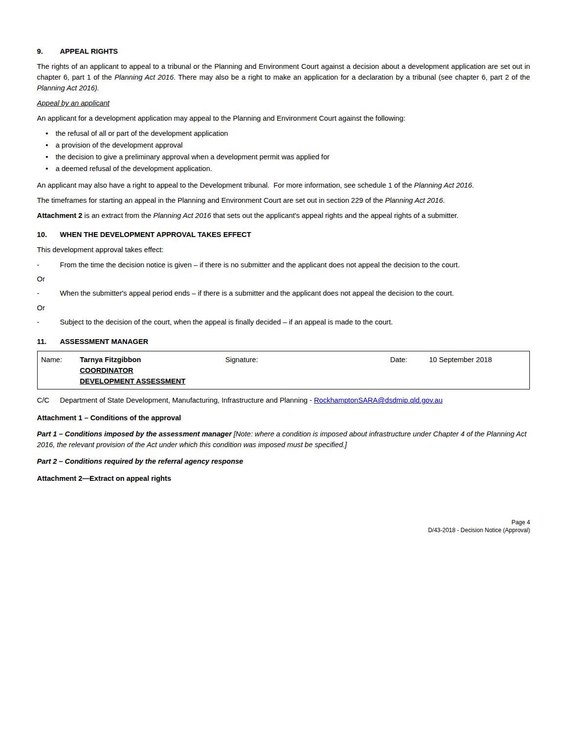9. APPEAL RIGHTS
The rights of an applicant to appeal to a tribunal or the Planning and Environment Court against a decision about a development application are set out in chapter 6, part 1 of the Planning Act 2016. There may also be a right to make an application for a declaration by a tribunal (see chapter 6, part 2 of the Planning Act 2016).
Appeal by an applicant
An applicant for a development application may appeal to the Planning and Environment Court against the following:
the refusal of all or part of the development application
a provision of the development approval
the decision to give a preliminary approval when a development permit was applied for
a deemed refusal of the development application.
An applicant may also have a right to appeal to the Development tribunal. For more information, see schedule 1 of the Planning Act 2016.
The timeframes for starting an appeal in the Planning and Environment Court are set out in section 229 of the Planning Act 2016.
Attachment 2 is an extract from the Planning Act 2016 that sets out the applicant's appeal rights and the appeal rights of a submitter.
10. WHEN THE DEVELOPMENT APPROVAL TAKES EFFECT
This development approval takes effect:
-
From the time the decision notice is given – if there is no submitter and the applicant does not appeal the decision to the court.
Or
-
When the submitter's appeal period ends – if there is a submitter and the applicant does not appeal the decision to the court.
Or
-
Subject to the decision of the court, when the appeal is finally decided – if an appeal is made to the court.
11. ASSESSMENT MANAGER
| Name: Tarnya Fitzgibbon COORDINATOR DEVELOPMENT ASSESSMENT Signature: Date: 10 September 2018 |
C/CDepartment of State Development, Manufacturing, Infrastructure and Planning - RockhamptonSARA@dsdmip.qld.gov.au
Attachment 1 – Conditions of the approval
Part 1 – Conditions imposed by the assessment manager [Note: where a condition is imposed about infrastructure under Chapter 4 of the Planning Act 2016, the relevant provision of the Act under which this condition was imposed must be specified.]
Part 2 – Conditions required by the referral agency response
Attachment 2—Extract on appeal rights
Page 4
D/43-2018 - Decision Notice (Approval)